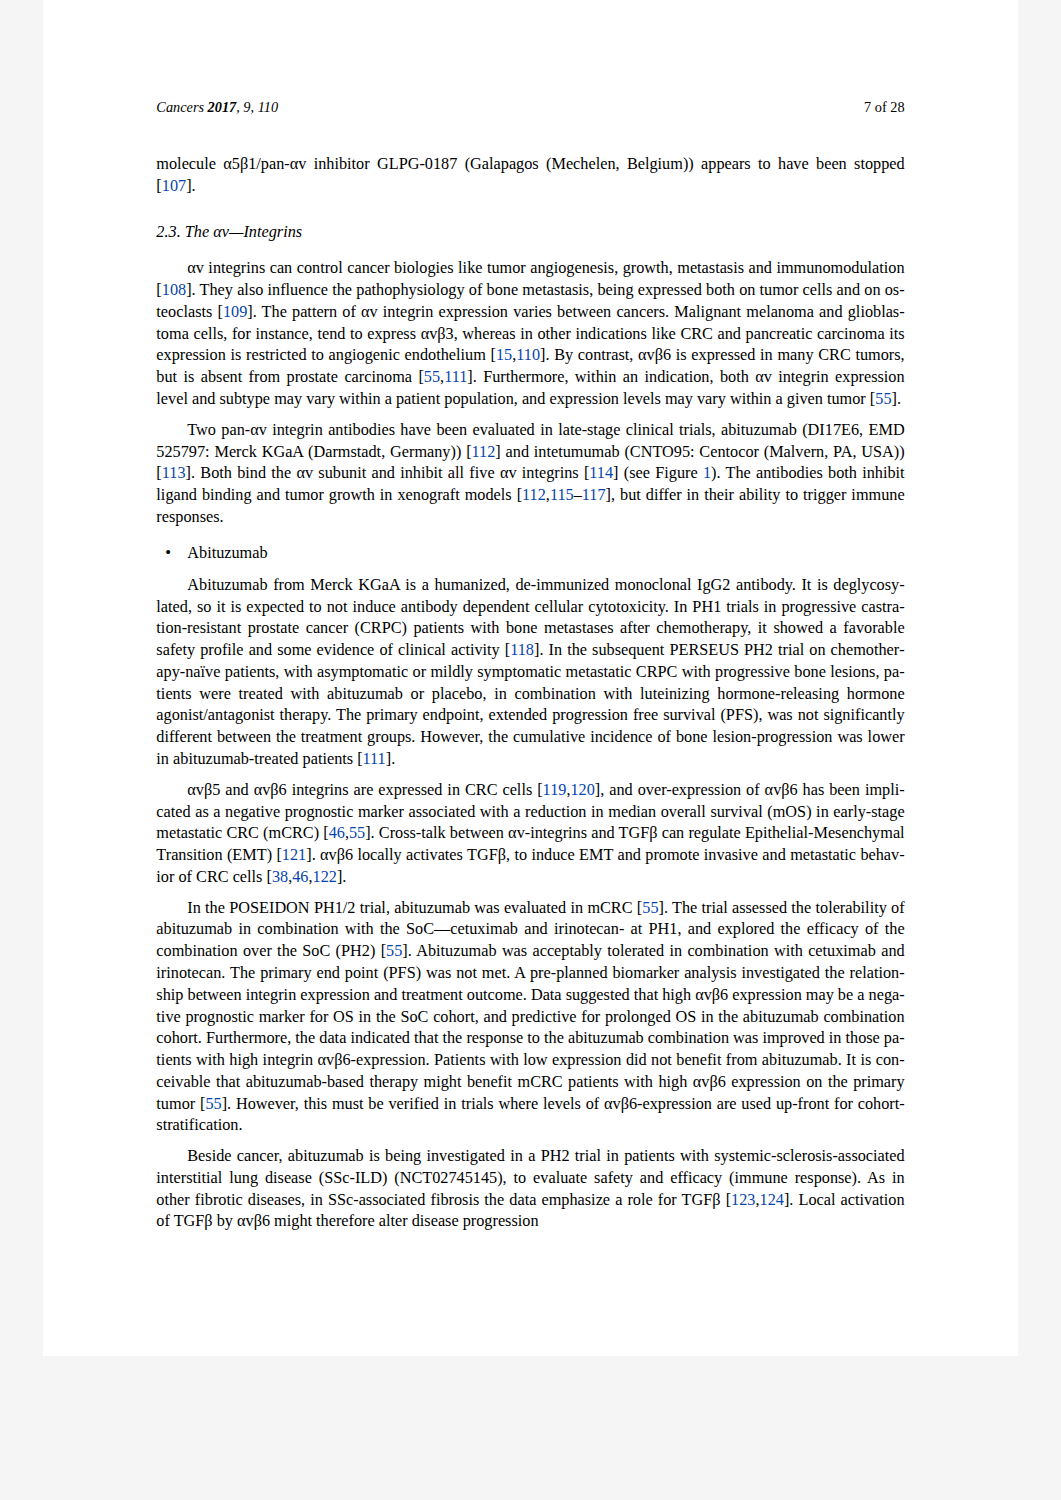Cancers 2017, 9, 110 7 of 28
molecule α5β1/pan-αv inhibitor GLPG-0187 (Galapagos (Mechelen, Belgium)) appears to have been stopped [107].
2.3. The αv—Integrins
αv integrins can control cancer biologies like tumor angiogenesis, growth, metastasis and immunomodulation [108]. They also influence the pathophysiology of bone metastasis, being expressed both on tumor cells and on osteoclasts [109]. The pattern of αv integrin expression varies between cancers. Malignant melanoma and glioblastoma cells, for instance, tend to express αvβ3, whereas in other indications like CRC and pancreatic carcinoma its expression is restricted to angiogenic endothelium [15,110]. By contrast, αvβ6 is expressed in many CRC tumors, but is absent from prostate carcinoma [55,111]. Furthermore, within an indication, both αv integrin expression level and subtype may vary within a patient population, and expression levels may vary within a given tumor [55].
Two pan-αv integrin antibodies have been evaluated in late-stage clinical trials, abituzumab (DI17E6, EMD 525797: Merck KGaA (Darmstadt, Germany)) [112] and intetumumab (CNTO95: Centocor (Malvern, PA, USA)) [113]. Both bind the αv subunit and inhibit all five αv integrins [114] (see Figure 1). The antibodies both inhibit ligand binding and tumor growth in xenograft models [112,115–117], but differ in their ability to trigger immune responses.
Abituzumab
Abituzumab from Merck KGaA is a humanized, de-immunized monoclonal IgG2 antibody. It is deglycosylated, so it is expected to not induce antibody dependent cellular cytotoxicity. In PH1 trials in progressive castration-resistant prostate cancer (CRPC) patients with bone metastases after chemotherapy, it showed a favorable safety profile and some evidence of clinical activity [118]. In the subsequent PERSEUS PH2 trial on chemotherapy-naïve patients, with asymptomatic or mildly symptomatic metastatic CRPC with progressive bone lesions, patients were treated with abituzumab or placebo, in combination with luteinizing hormone-releasing hormone agonist/antagonist therapy. The primary endpoint, extended progression free survival (PFS), was not significantly different between the treatment groups. However, the cumulative incidence of bone lesion-progression was lower in abituzumab-treated patients [111].
αvβ5 and αvβ6 integrins are expressed in CRC cells [119,120], and over-expression of αvβ6 has been implicated as a negative prognostic marker associated with a reduction in median overall survival (mOS) in early-stage metastatic CRC (mCRC) [46,55]. Cross-talk between αv-integrins and TGFβ can regulate Epithelial-Mesenchymal Transition (EMT) [121]. αvβ6 locally activates TGFβ, to induce EMT and promote invasive and metastatic behavior of CRC cells [38,46,122].
In the POSEIDON PH1/2 trial, abituzumab was evaluated in mCRC [55]. The trial assessed the tolerability of abituzumab in combination with the SoC—cetuximab and irinotecan- at PH1, and explored the efficacy of the combination over the SoC (PH2) [55]. Abituzumab was acceptably tolerated in combination with cetuximab and irinotecan. The primary end point (PFS) was not met. A pre-planned biomarker analysis investigated the relationship between integrin expression and treatment outcome. Data suggested that high αvβ6 expression may be a negative prognostic marker for OS in the SoC cohort, and predictive for prolonged OS in the abituzumab combination cohort. Furthermore, the data indicated that the response to the abituzumab combination was improved in those patients with high integrin αvβ6-expression. Patients with low expression did not benefit from abituzumab. It is conceivable that abituzumab-based therapy might benefit mCRC patients with high αvβ6 expression on the primary tumor [55]. However, this must be verified in trials where levels of αvβ6-expression are used up-front for cohort-stratification.
Beside cancer, abituzumab is being investigated in a PH2 trial in patients with systemic-sclerosis-associated interstitial lung disease (SSc-ILD) (NCT02745145), to evaluate safety and efficacy (immune response). As in other fibrotic diseases, in SSc-associated fibrosis the data emphasize a role for TGFβ [123,124]. Local activation of TGFβ by αvβ6 might therefore alter disease progression